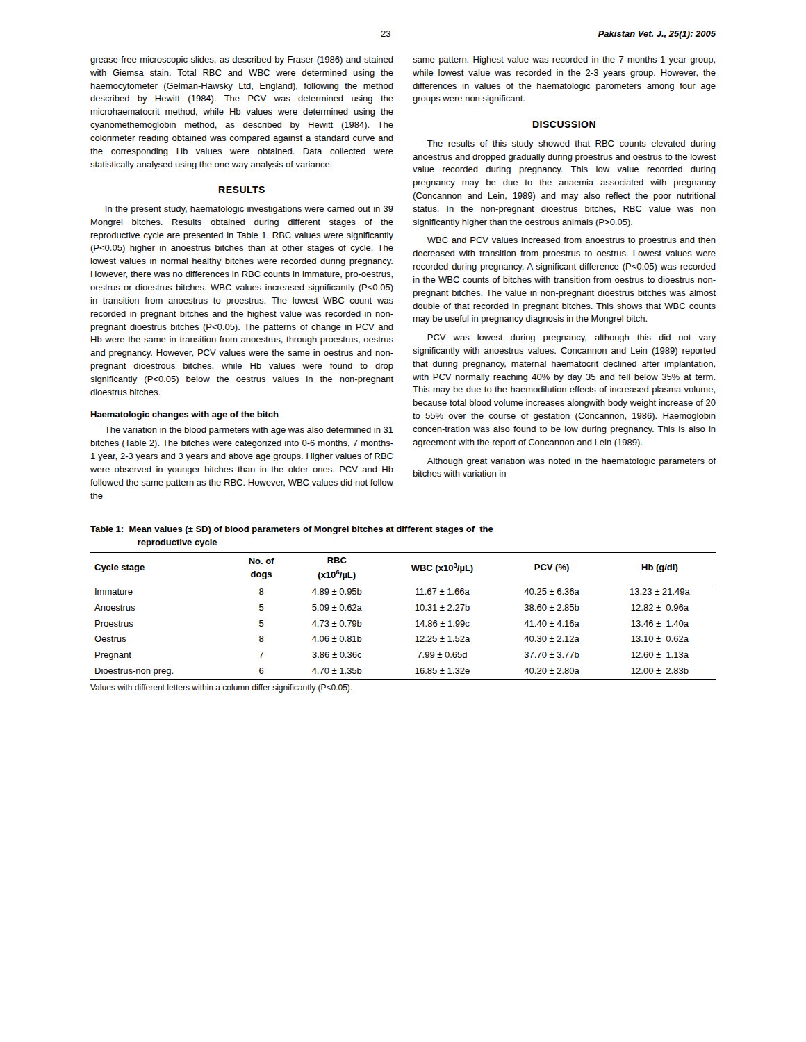23
Pakistan Vet. J., 25(1): 2005
grease free microscopic slides, as described by Fraser (1986) and stained with Giemsa stain. Total RBC and WBC were determined using the haemocytometer (Gelman-Hawsky Ltd, England), following the method described by Hewitt (1984). The PCV was determined using the microhaematocrit method, while Hb values were determined using the cyanomethemoglobin method, as described by Hewitt (1984). The colorimeter reading obtained was compared against a standard curve and the corresponding Hb values were obtained. Data collected were statistically analysed using the one way analysis of variance.
RESULTS
In the present study, haematologic investigations were carried out in 39 Mongrel bitches. Results obtained during different stages of the reproductive cycle are presented in Table 1. RBC values were significantly (P<0.05) higher in anoestrus bitches than at other stages of cycle. The lowest values in normal healthy bitches were recorded during pregnancy. However, there was no differences in RBC counts in immature, pro-oestrus, oestrus or dioestrus bitches. WBC values increased significantly (P<0.05) in transition from anoestrus to proestrus. The lowest WBC count was recorded in pregnant bitches and the highest value was recorded in non-pregnant dioestrus bitches (P<0.05). The patterns of change in PCV and Hb were the same in transition from anoestrus, through proestrus, oestrus and pregnancy. However, PCV values were the same in oestrus and non-pregnant dioestrous bitches, while Hb values were found to drop significantly (P<0.05) below the oestrus values in the non-pregnant dioestrus bitches.
Haematologic changes with age of the bitch
The variation in the blood parmeters with age was also determined in 31 bitches (Table 2). The bitches were categorized into 0-6 months, 7 months-1 year, 2-3 years and 3 years and above age groups. Higher values of RBC were observed in younger bitches than in the older ones. PCV and Hb followed the same pattern as the RBC. However, WBC values did not follow the
same pattern. Highest value was recorded in the 7 months-1 year group, while lowest value was recorded in the 2-3 years group. However, the differences in values of the haematologic parometers among four age groups were non significant.
DISCUSSION
The results of this study showed that RBC counts elevated during anoestrus and dropped gradually during proestrus and oestrus to the lowest value recorded during pregnancy. This low value recorded during pregnancy may be due to the anaemia associated with pregnancy (Concannon and Lein, 1989) and may also reflect the poor nutritional status. In the non-pregnant dioestrus bitches, RBC value was non significantly higher than the oestrous animals (P>0.05).
WBC and PCV values increased from anoestrus to proestrus and then decreased with transition from proestrus to oestrus. Lowest values were recorded during pregnancy. A significant difference (P<0.05) was recorded in the WBC counts of bitches with transition from oestrus to dioestrus non-pregnant bitches. The value in non-pregnant dioestrus bitches was almost double of that recorded in pregnant bitches. This shows that WBC counts may be useful in pregnancy diagnosis in the Mongrel bitch.
PCV was lowest during pregnancy, although this did not vary significantly with anoestrus values. Concannon and Lein (1989) reported that during pregnancy, maternal haematocrit declined after implantation, with PCV normally reaching 40% by day 35 and fell below 35% at term. This may be due to the haemodilution effects of increased plasma volume, because total blood volume increases alongwith body weight increase of 20 to 55% over the course of gestation (Concannon, 1986). Haemoglobin concen-tration was also found to be low during pregnancy. This is also in agreement with the report of Concannon and Lein (1989).
Although great variation was noted in the haematologic parameters of bitches with variation in
Table 1: Mean values (± SD) of blood parameters of Mongrel bitches at different stages of the
reproductive cycle
| Cycle stage | No. of dogs | RBC (x10 6 /µL) | WBC (x10 3 /µL) | PCV (%) | Hb (g/dl) |
| --- | --- | --- | --- | --- | --- |
| Immature | 8 | 4.89 ± 0.95b | 11.67 ± 1.66a | 40.25 ± 6.36a | 13.23 ± 21.49a |
| Anoestrus | 5 | 5.09 ± 0.62a | 10.31 ± 2.27b | 38.60 ± 2.85b | 12.82 ± 0.96a |
| Proestrus | 5 | 4.73 ± 0.79b | 14.86 ± 1.99c | 41.40 ± 4.16a | 13.46 ± 1.40a |
| Oestrus | 8 | 4.06 ± 0.81b | 12.25 ± 1.52a | 40.30 ± 2.12a | 13.10 ± 0.62a |
| Pregnant | 7 | 3.86 ± 0.36c | 7.99 ± 0.65d | 37.70 ± 3.77b | 12.60 ± 1.13a |
| Dioestrus-non preg. | 6 | 4.70 ± 1.35b | 16.85 ± 1.32e | 40.20 ± 2.80a | 12.00 ± 2.83b |
Values with different letters within a column differ significantly (P<0.05).